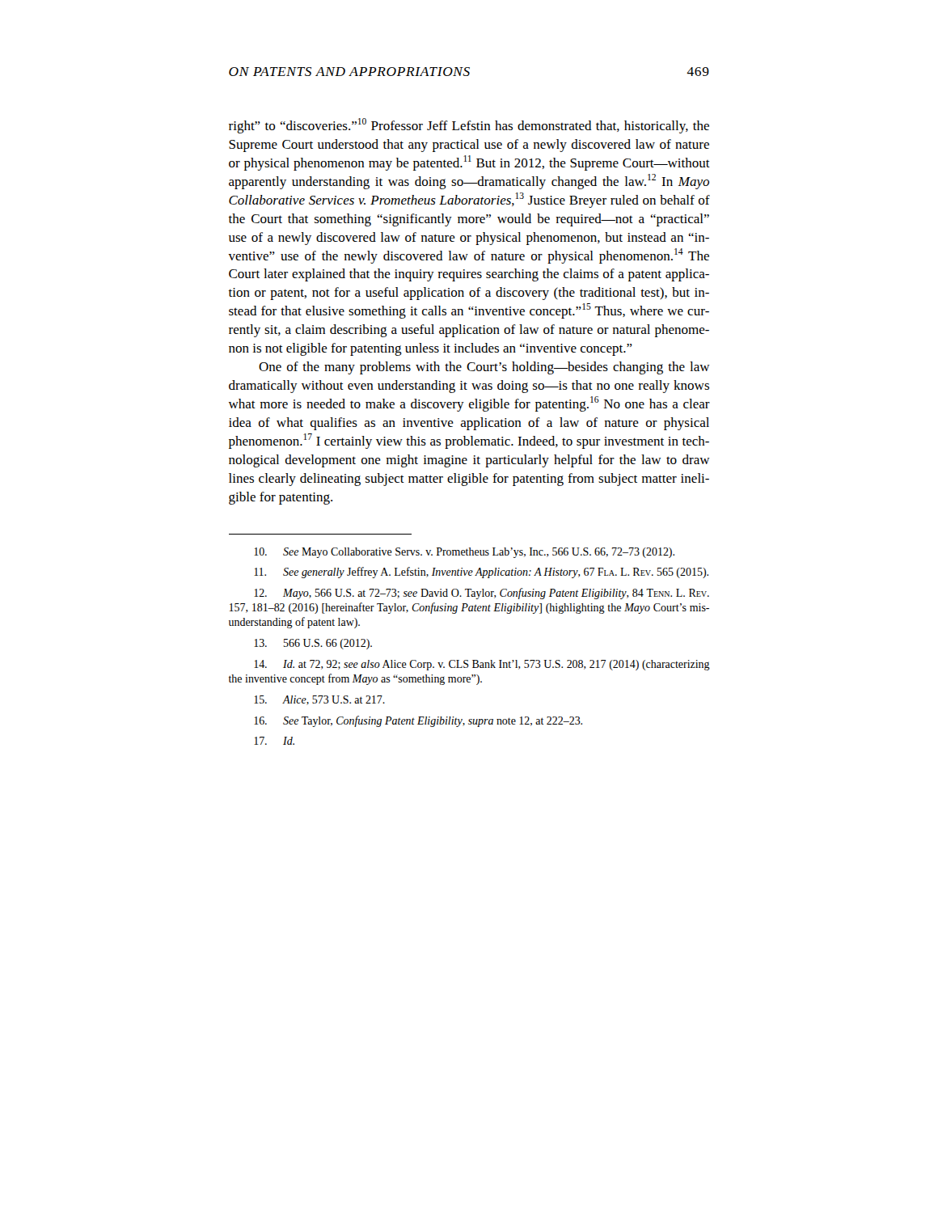ON PATENTS AND APPROPRIATIONS 469
right” to “discoveries.”10 Professor Jeff Lefstin has demonstrated that, historically, the Supreme Court understood that any practical use of a newly discovered law of nature or physical phenomenon may be patented.11 But in 2012, the Supreme Court—without apparently understanding it was doing so—dramatically changed the law.12 In Mayo Collaborative Services v. Prometheus Laboratories,13 Justice Breyer ruled on behalf of the Court that something “significantly more” would be required—not a “practical” use of a newly discovered law of nature or physical phenomenon, but instead an “inventive” use of the newly discovered law of nature or physical phenomenon.14 The Court later explained that the inquiry requires searching the claims of a patent application or patent, not for a useful application of a discovery (the traditional test), but instead for that elusive something it calls an “inventive concept.”15 Thus, where we currently sit, a claim describing a useful application of law of nature or natural phenomenon is not eligible for patenting unless it includes an “inventive concept.”
One of the many problems with the Court’s holding—besides changing the law dramatically without even understanding it was doing so—is that no one really knows what more is needed to make a discovery eligible for patenting.16 No one has a clear idea of what qualifies as an inventive application of a law of nature or physical phenomenon.17 I certainly view this as problematic. Indeed, to spur investment in technological development one might imagine it particularly helpful for the law to draw lines clearly delineating subject matter eligible for patenting from subject matter ineligible for patenting.
See Mayo Collaborative Servs. v. Prometheus Lab’ys, Inc., 566 U.S. 66, 72–73 (2012).
See generally Jeffrey A. Lefstin, Inventive Application: A History, 67 Fla. L. Rev. 565 (2015).
Mayo, 566 U.S. at 72–73; see David O. Taylor, Confusing Patent Eligibility, 84 Tenn. L. Rev. 157, 181–82 (2016) [hereinafter Taylor, Confusing Patent Eligibility] (highlighting the Mayo Court’s misunderstanding of patent law).
566 U.S. 66 (2012).
Id. at 72, 92; see also Alice Corp. v. CLS Bank Int’l, 573 U.S. 208, 217 (2014) (characterizing the inventive concept from Mayo as “something more”).
Alice, 573 U.S. at 217.
See Taylor, Confusing Patent Eligibility, supra note 12, at 222–23.
Id.